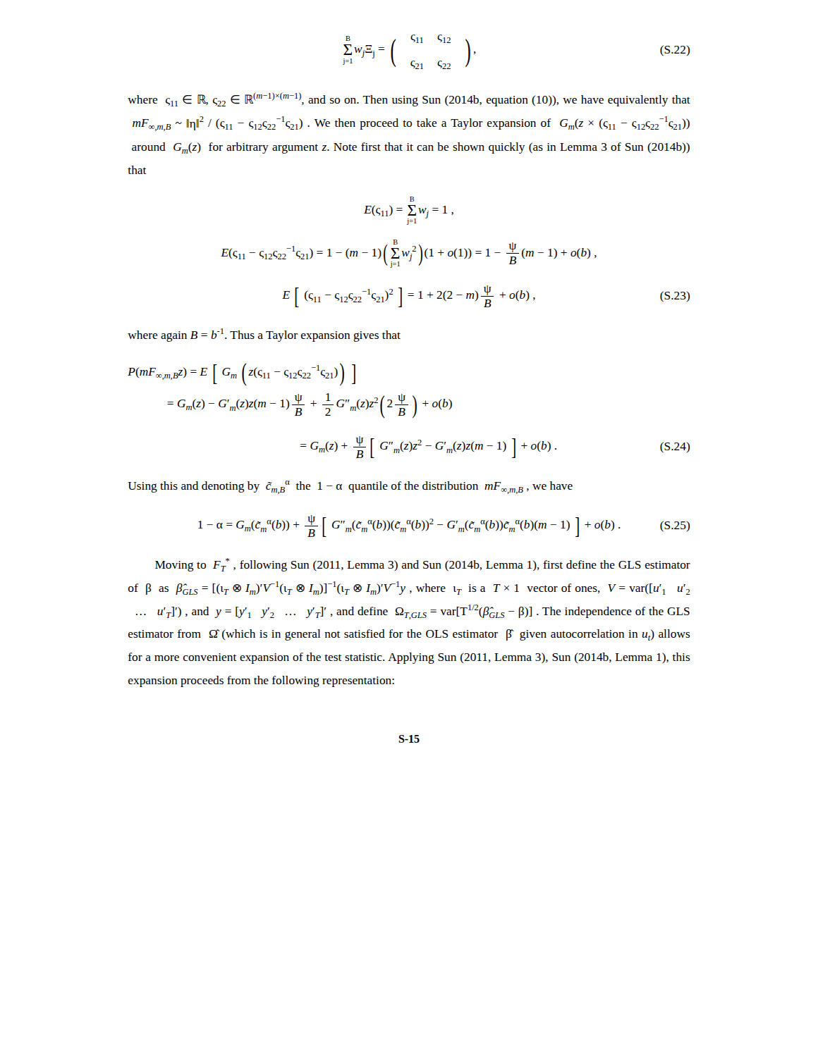BΣj=1 wj Ξj = (
| ς 11 | ς 12 |
| ς 21 | ς 22 |
),
(S.22)
where ς11 ∈ ℝ, ς22 ∈ ℝ(m−1)×(m−1), and so on. Then using Sun (2014b, equation (10)), we have equivalently that mF∞,m,B ~ ‖η‖2 / (ς11 − ς12ς22−1ς21) . We then proceed to take a Taylor expansion of Gm(z × (ς11 − ς12ς22−1ς21)) around Gm(z) for arbitrary argument z. Note first that it can be shown quickly (as in Lemma 3 of Sun (2014b)) that
E(ς11) = BΣj=1 wj = 1 ,
E(ς11 − ς12ς22−1ς21) = 1 − (m − 1)(BΣj=1 wj2)(1 + o(1)) = 1 − ψB(m − 1) + o(b) ,
E [ (ς11 − ς12ς22−1ς21)2 ] = 1 + 2(2 − m)ψB + o(b) ,
(S.23)
where again B = b-1. Thus a Taylor expansion gives that
P(mF∞,m,Bz) = E [ Gm (z(ς11 − ς12ς22−1ς21)) ] = Gm(z) − G′m(z)z(m − 1)ψB + 12 G″m(z)z2(2ψB) + o(b)
= Gm(z) + ψB[ G″m(z)z2 − G′m(z)z(m − 1) ] + o(b) .
(S.24)
Using this and denoting by c̃m,Bα the 1 − α quantile of the distribution mF∞,m,B , we have
1 − α = Gm(c̃mα(b)) + ψB[ G″m(c̃mα(b))(c̃mα(b))2 − G′m(c̃mα(b))c̃mα(b)(m − 1) ] + o(b) .
(S.25)
Moving to FT* , following Sun (2011, Lemma 3) and Sun (2014b, Lemma 1), first define the GLS estimator of β as β̂GLS = [(ιT ⊗ Im)′V−1(ιT ⊗ Im)]−1(ιT ⊗ Im)′V−1y , where ιT is a T × 1 vector of ones, V = var([u′1 u′2 … u′T]′) , and y = [y′1 y′2 … y′T]′ , and define ΩT,GLS = var[T1/2(β̂GLS − β)] . The independence of the GLS estimator from Ω̂ (which is in general not satisfied for the OLS estimator β̂ given autocorrelation in ut) allows for a more convenient expansion of the test statistic. Applying Sun (2011, Lemma 3), Sun (2014b, Lemma 1), this expansion proceeds from the following representation:
S-15